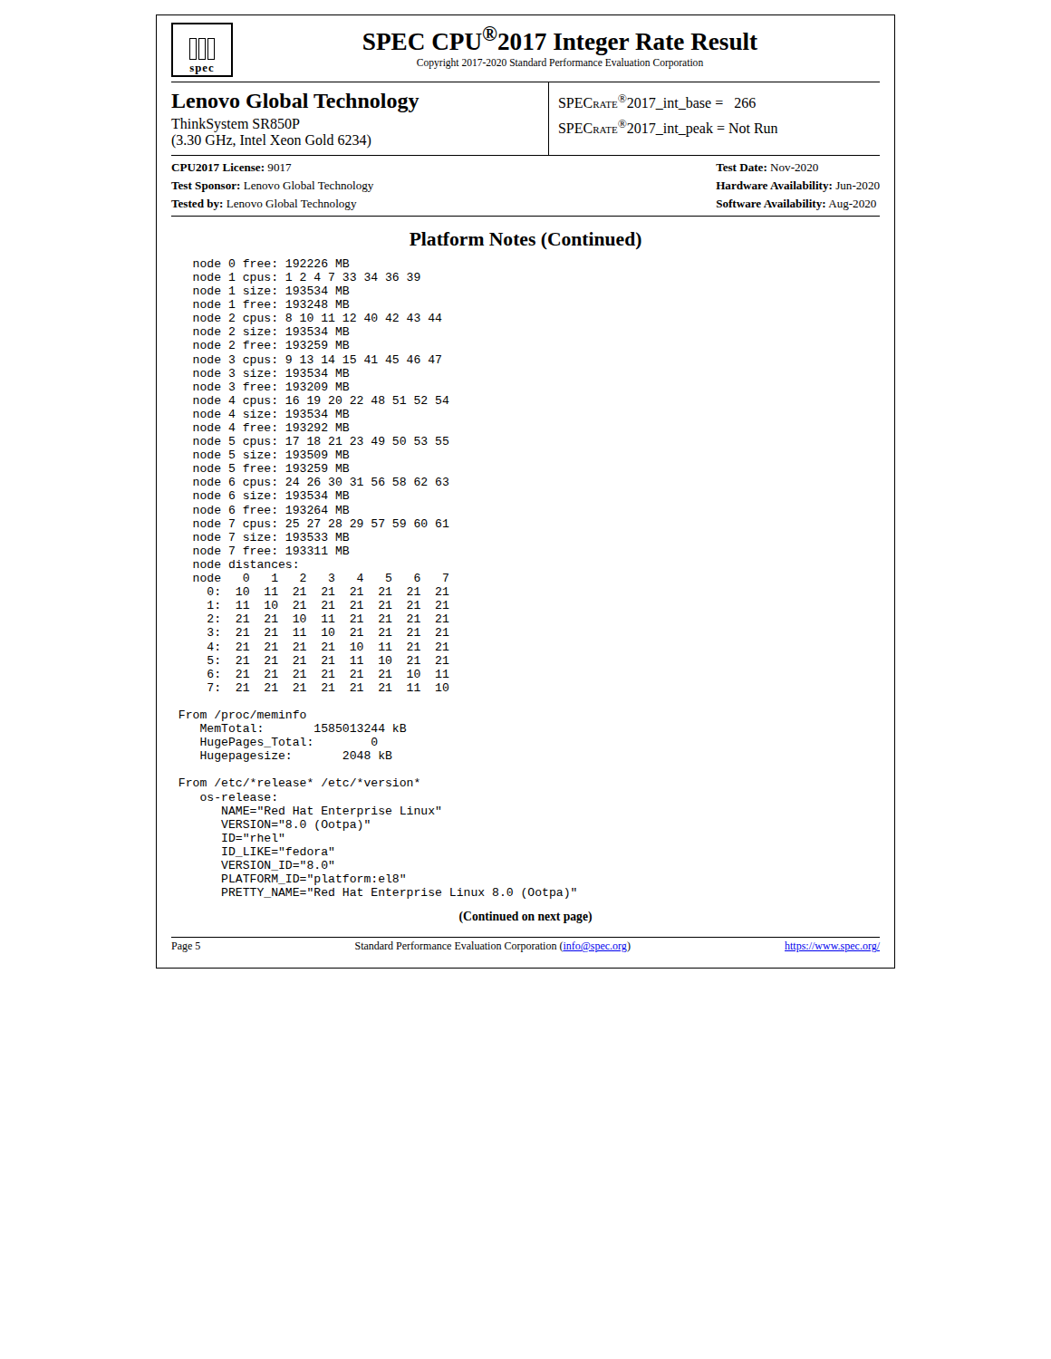spec
SPEC CPU®2017 Integer Rate Result
Copyright 2017-2020 Standard Performance Evaluation Corporation
Lenovo Global Technology
ThinkSystem SR850P
(3.30 GHz, Intel Xeon Gold 6234)
SPECrate®2017_int_base = 266
SPECrate®2017_int_peak = Not Run
CPU2017 License: 9017
Test Sponsor: Lenovo Global Technology
Tested by: Lenovo Global Technology
Test Date: Nov-2020
Hardware Availability: Jun-2020
Software Availability: Aug-2020
Platform Notes (Continued)
   node 0 free: 192226 MB
   node 1 cpus: 1 2 4 7 33 34 36 39
   node 1 size: 193534 MB
   node 1 free: 193248 MB
   node 2 cpus: 8 10 11 12 40 42 43 44
   node 2 size: 193534 MB
   node 2 free: 193259 MB
   node 3 cpus: 9 13 14 15 41 45 46 47
   node 3 size: 193534 MB
   node 3 free: 193209 MB
   node 4 cpus: 16 19 20 22 48 51 52 54
   node 4 size: 193534 MB
   node 4 free: 193292 MB
   node 5 cpus: 17 18 21 23 49 50 53 55
   node 5 size: 193509 MB
   node 5 free: 193259 MB
   node 6 cpus: 24 26 30 31 56 58 62 63
   node 6 size: 193534 MB
   node 6 free: 193264 MB
   node 7 cpus: 25 27 28 29 57 59 60 61
   node 7 size: 193533 MB
   node 7 free: 193311 MB
   node distances:
   node   0   1   2   3   4   5   6   7
     0:  10  11  21  21  21  21  21  21
     1:  11  10  21  21  21  21  21  21
     2:  21  21  10  11  21  21  21  21
     3:  21  21  11  10  21  21  21  21
     4:  21  21  21  21  10  11  21  21
     5:  21  21  21  21  11  10  21  21
     6:  21  21  21  21  21  21  10  11
     7:  21  21  21  21  21  21  11  10

 From /proc/meminfo
    MemTotal:       1585013244 kB
    HugePages_Total:        0
    Hugepagesize:       2048 kB

 From /etc/*release* /etc/*version*
    os-release:
       NAME="Red Hat Enterprise Linux"
       VERSION="8.0 (Ootpa)"
       ID="rhel"
       ID_LIKE="fedora"
       VERSION_ID="8.0"
       PLATFORM_ID="platform:el8"
       PRETTY_NAME="Red Hat Enterprise Linux 8.0 (Ootpa)"
(Continued on next page)
Page 5
Standard Performance Evaluation Corporation (info@spec.org)
https://www.spec.org/